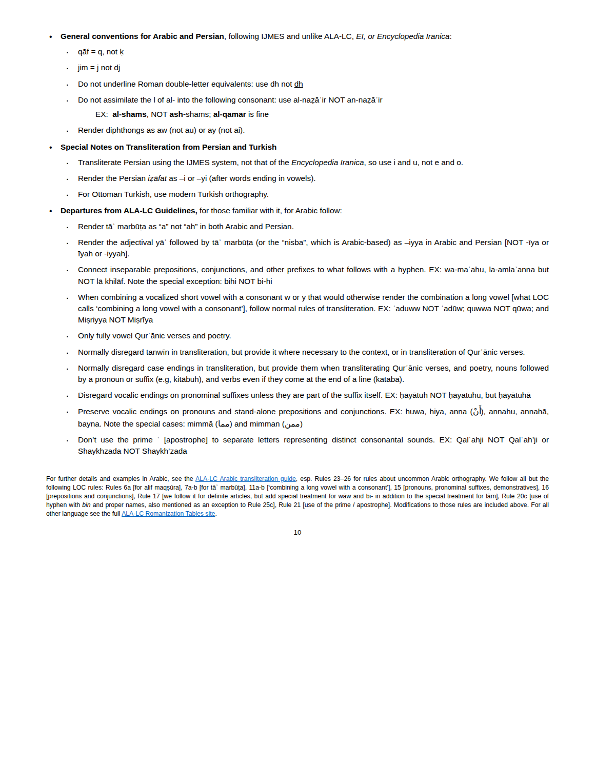General conventions for Arabic and Persian, following IJMES and unlike ALA-LC, EI, or Encyclopedia Iranica:
qāf = q, not ḳ
jim = j not dj
Do not underline Roman double-letter equivalents: use dh not dh
Do not assimilate the l of al- into the following consonant: use al-naẓāʾir NOT an-naẓāʾir
EX: al-shams, NOT ash-shams; al-qamar is fine
Render diphthongs as aw (not au) or ay (not ai).
Special Notes on Transliteration from Persian and Turkish
Transliterate Persian using the IJMES system, not that of the Encyclopedia Iranica, so use i and u, not e and o.
Render the Persian iẓāfat as –i or –yi (after words ending in vowels).
For Ottoman Turkish, use modern Turkish orthography.
Departures from ALA-LC Guidelines, for those familiar with it, for Arabic follow:
Render tāʾ marbūṭa as “a” not “ah” in both Arabic and Persian.
Render the adjectival yāʾ followed by tāʾ marbūṭa (or the “nisba”, which is Arabic-based) as –iyya in Arabic and Persian [NOT -īya or īyah or -iyyah].
Connect inseparable prepositions, conjunctions, and other prefixes to what follows with a hyphen. EX: wa-maʿahu, la-amlaʾanna but NOT lā khilāf. Note the special exception: bihi NOT bi-hi
When combining a vocalized short vowel with a consonant w or y that would otherwise render the combination a long vowel [what LOC calls ‘combining a long vowel with a consonant’], follow normal rules of transliteration. EX: ʿaduww NOT ʿadūw; quwwa NOT qūwa; and Miṣriyya NOT Miṣrīya
Only fully vowel Qurʾānic verses and poetry.
Normally disregard tanwīn in transliteration, but provide it where necessary to the context, or in transliteration of Qurʾānic verses.
Normally disregard case endings in transliteration, but provide them when transliterating Qurʾānic verses, and poetry, nouns followed by a pronoun or suffix (e.g, kitābuh), and verbs even if they come at the end of a line (kataba).
Disregard vocalic endings on pronominal suffixes unless they are part of the suffix itself. EX: ḥayātuh NOT ḥayatuhu, but ḥayātuhā
Preserve vocalic endings on pronouns and stand-alone prepositions and conjunctions. EX: huwa, hiya, anna (أَنْ), annahu, annahā, bayna. Note the special cases: mimmā (مما) and mimman (ممن)
Don’t use the prime ʿ [apostrophe] to separate letters representing distinct consonantal sounds. EX: Qalʿahji NOT Qalʿah’ji or Shaykhzada NOT Shaykh’zada
For further details and examples in Arabic, see the ALA-LC Arabic transliteration guide, esp. Rules 23–26 for rules about uncommon Arabic orthography. We follow all but the following LOC rules: Rules 6a [for alif maqṣūra], 7a-b [for tāʾ marbūṭa], 11a-b [‘combining a long vowel with a consonant’], 15 [pronouns, pronominal suffixes, demonstratives], 16 [prepositions and conjunctions], Rule 17 [we follow it for definite articles, but add special treatment for wāw and bi- in addition to the special treatment for lām], Rule 20c [use of hyphen with bin and proper names, also mentioned as an exception to Rule 25c], Rule 21 [use of the prime / apostrophe]. Modifications to those rules are included above. For all other language see the full ALA-LC Romanization Tables site.
10